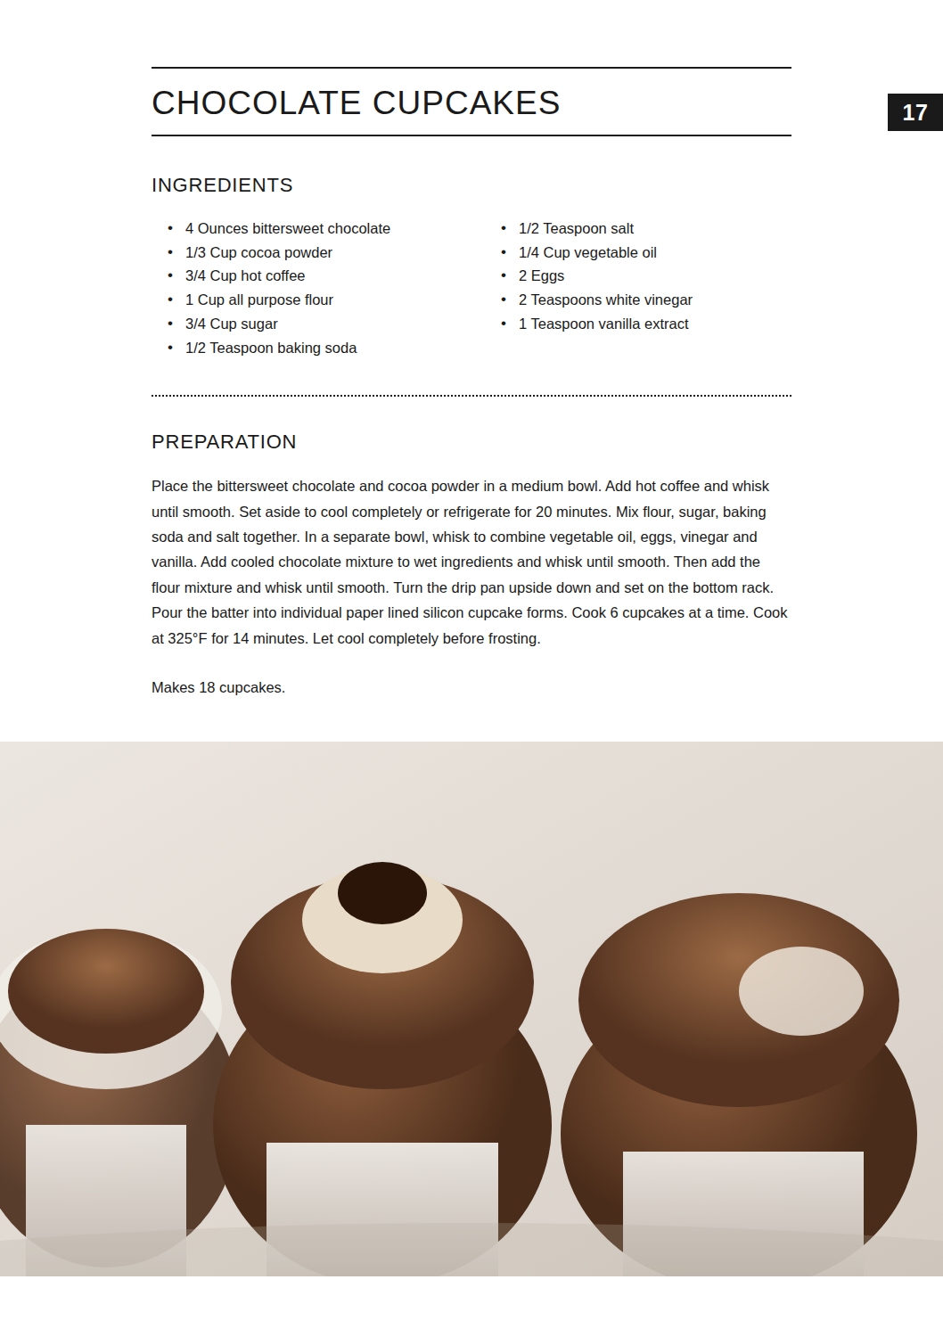17
Chocolate Cupcakes
Ingredients
4 Ounces bittersweet chocolate
1/3 Cup cocoa powder
3/4 Cup hot coffee
1 Cup all purpose flour
3/4 Cup sugar
1/2 Teaspoon baking soda
1/2 Teaspoon salt
1/4 Cup vegetable oil
2 Eggs
2 Teaspoons white vinegar
1 Teaspoon vanilla extract
Preparation
Place the bittersweet chocolate and cocoa powder in a medium bowl. Add hot coffee and whisk until smooth. Set aside to cool completely or refrigerate for 20 minutes. Mix flour, sugar, baking soda and salt together. In a separate bowl, whisk to combine vegetable oil, eggs, vinegar and vanilla. Add cooled chocolate mixture to wet ingredients and whisk until smooth. Then add the flour mixture and whisk until smooth. Turn the drip pan upside down and set on the bottom rack. Pour the batter into individual paper lined silicon cupcake forms. Cook 6 cupcakes at a time. Cook at 325°F for 14 minutes. Let cool completely before frosting.
Makes 18 cupcakes.